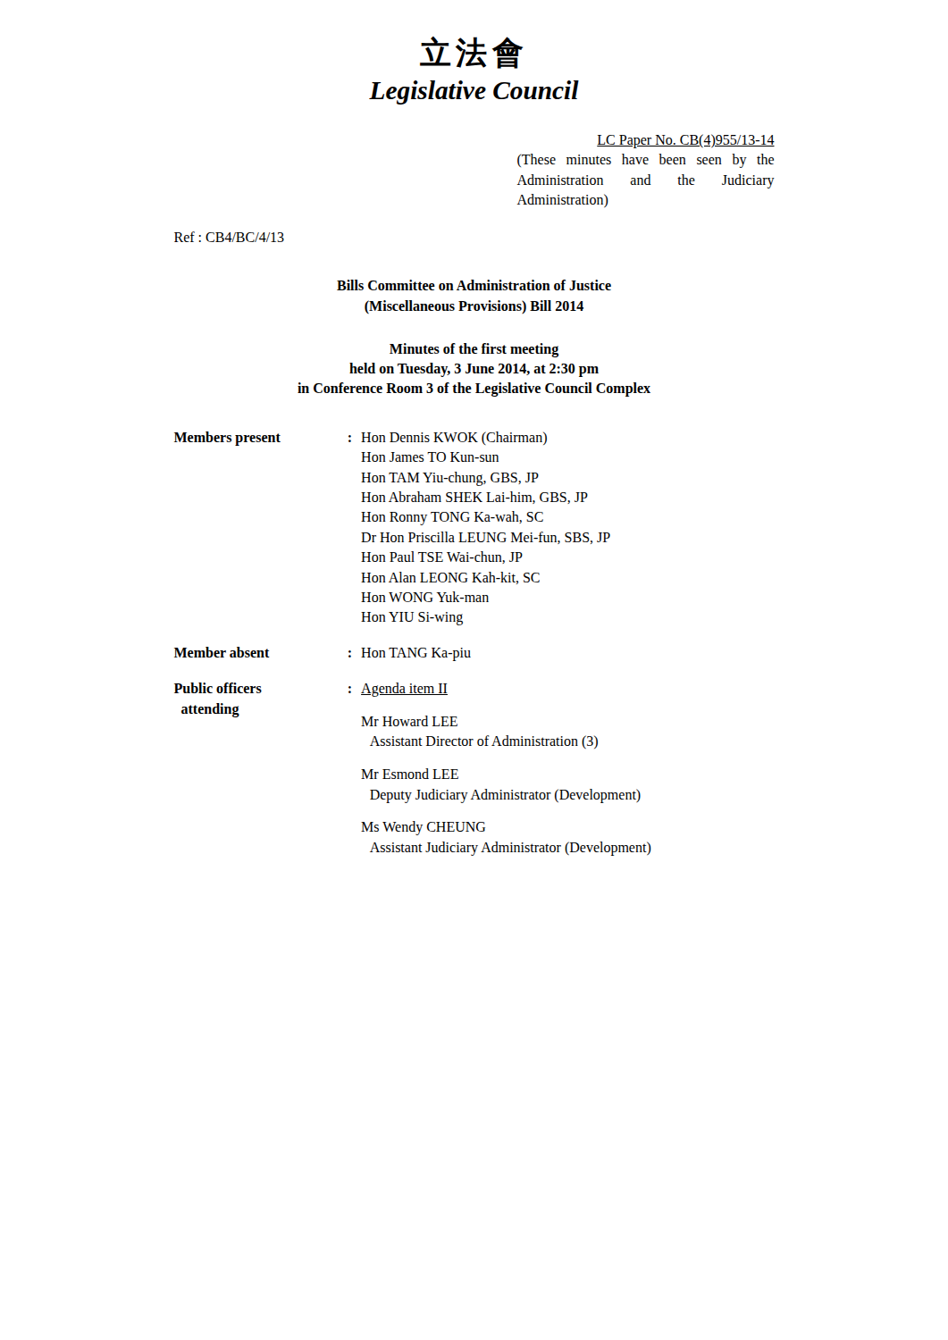立法會
Legislative Council
LC Paper No. CB(4)955/13-14 (These minutes have been seen by the Administration and the Judiciary Administration)
Ref : CB4/BC/4/13
Bills Committee on Administration of Justice
(Miscellaneous Provisions) Bill 2014
Minutes of the first meeting
held on Tuesday, 3 June 2014, at 2:30 pm
in Conference Room 3 of the Legislative Council Complex
| Members present | : | Hon Dennis KWOK (Chairman) Hon James TO Kun-sun Hon TAM Yiu-chung, GBS, JP Hon Abraham SHEK Lai-him, GBS, JP Hon Ronny TONG Ka-wah, SC Dr Hon Priscilla LEUNG Mei-fun, SBS, JP Hon Paul TSE Wai-chun, JP Hon Alan LEONG Kah-kit, SC Hon WONG Yuk-man Hon YIU Si-wing |
| Member absent | : | Hon TANG Ka-piu |
| Public officers attending | : | Agenda item II Mr Howard LEE Assistant Director of Administration (3) Mr Esmond LEE Deputy Judiciary Administrator (Development) Ms Wendy CHEUNG Assistant Judiciary Administrator (Development) |